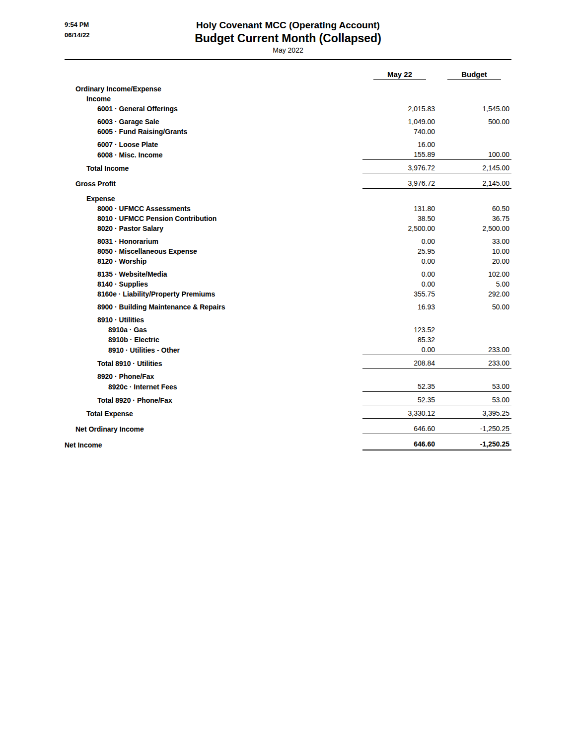9:54 PM
06/14/22
Holy Covenant MCC (Operating Account)
Budget Current Month (Collapsed)
May 2022
| | May 22 | Budget |
| --- | --- | --- |
| Ordinary Income/Expense | | |
| Income | | |
| 6001 · General Offerings | 2,015.83 | 1,545.00 |
| 6003 · Garage Sale | 1,049.00 | 500.00 |
| 6005 · Fund Raising/Grants | 740.00 | |
| 6007 · Loose Plate | 16.00 | |
| 6008 · Misc. Income | 155.89 | 100.00 |
| Total Income | 3,976.72 | 2,145.00 |
| Gross Profit | 3,976.72 | 2,145.00 |
| Expense | | |
| 8000 · UFMCC Assessments | 131.80 | 60.50 |
| 8010 · UFMCC Pension Contribution | 38.50 | 36.75 |
| 8020 · Pastor Salary | 2,500.00 | 2,500.00 |
| 8031 · Honorarium | 0.00 | 33.00 |
| 8050 · Miscellaneous Expense | 25.95 | 10.00 |
| 8120 · Worship | 0.00 | 20.00 |
| 8135 · Website/Media | 0.00 | 102.00 |
| 8140 · Supplies | 0.00 | 5.00 |
| 8160e · Liability/Property Premiums | 355.75 | 292.00 |
| 8900 · Building Maintenance & Repairs | 16.93 | 50.00 |
| 8910 · Utilities | | |
| 8910a · Gas | 123.52 | |
| 8910b · Electric | 85.32 | |
| 8910 · Utilities - Other | 0.00 | 233.00 |
| Total 8910 · Utilities | 208.84 | 233.00 |
| 8920 · Phone/Fax | | |
| 8920c · Internet Fees | 52.35 | 53.00 |
| Total 8920 · Phone/Fax | 52.35 | 53.00 |
| Total Expense | 3,330.12 | 3,395.25 |
| Net Ordinary Income | 646.60 | -1,250.25 |
| Net Income | 646.60 | -1,250.25 |